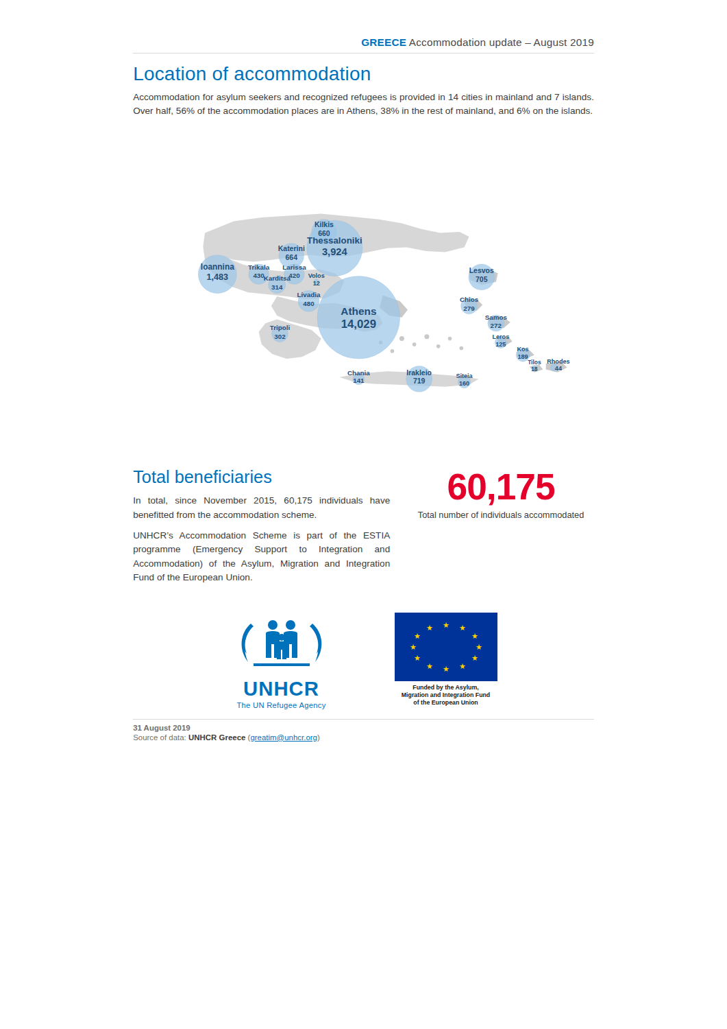GREECE Accommodation update – August 2019
Location of accommodation
Accommodation for asylum seekers and recognized refugees is provided in 14 cities in mainland and 7 islands. Over half, 56% of the accommodation places are in Athens, 38% in the rest of mainland, and 6% on the islands.
Kilkis 660 Thessaloniki 3,924 Katerini 664 Ioannina 1,483 Trikala 430 Larissa 420 Karditsa 314 Volos 12 Livadia 480 Athens 14,029 Tripoli 302 Lesvos 705 Chios 279 Samos 272 Leros 125 Kos 189 Tilos 18 Rhodes 44 Chania 141 Irakleio 719 Siteia 160
Total beneficiaries
In total, since November 2015, 60,175 individuals have benefitted from the accommodation scheme.
UNHCR’s Accommodation Scheme is part of the ESTIA programme (Emergency Support to Integration and Accommodation) of the Asylum, Migration and Integration Fund of the European Union.
60,175
Total number of individuals accommodated
UNHCR
The UN Refugee Agency
★ ★ ★ ★ ★ ★ ★ ★ ★ ★ ★ ★
Funded by the Asylum,
Migration and Integration Fund
of the European Union
31 August 2019
Source of data: UNHCR Greece (greatim@unhcr.org)